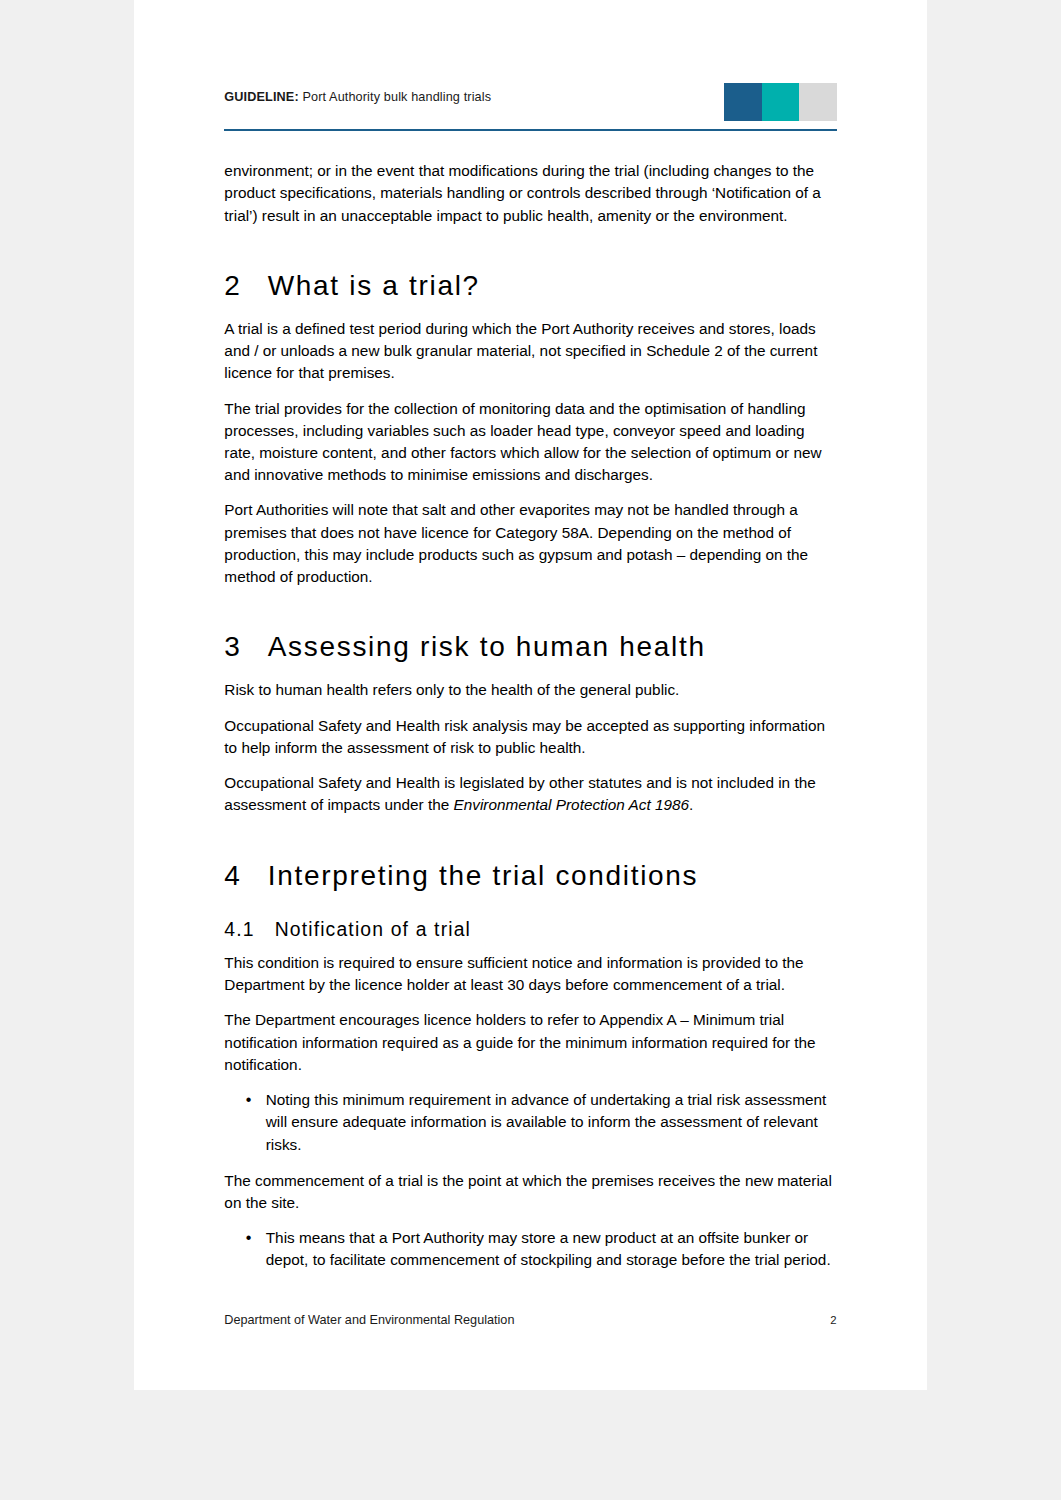GUIDELINE: Port Authority bulk handling trials
environment; or in the event that modifications during the trial (including changes to the product specifications, materials handling or controls described through ‘Notification of a trial’) result in an unacceptable impact to public health, amenity or the environment.
2 What is a trial?
A trial is a defined test period during which the Port Authority receives and stores, loads and / or unloads a new bulk granular material, not specified in Schedule 2 of the current licence for that premises.
The trial provides for the collection of monitoring data and the optimisation of handling processes, including variables such as loader head type, conveyor speed and loading rate, moisture content, and other factors which allow for the selection of optimum or new and innovative methods to minimise emissions and discharges.
Port Authorities will note that salt and other evaporites may not be handled through a premises that does not have licence for Category 58A. Depending on the method of production, this may include products such as gypsum and potash – depending on the method of production.
3 Assessing risk to human health
Risk to human health refers only to the health of the general public.
Occupational Safety and Health risk analysis may be accepted as supporting information to help inform the assessment of risk to public health.
Occupational Safety and Health is legislated by other statutes and is not included in the assessment of impacts under the Environmental Protection Act 1986.
4 Interpreting the trial conditions
4.1 Notification of a trial
This condition is required to ensure sufficient notice and information is provided to the Department by the licence holder at least 30 days before commencement of a trial.
The Department encourages licence holders to refer to Appendix A – Minimum trial notification information required as a guide for the minimum information required for the notification.
Noting this minimum requirement in advance of undertaking a trial risk assessment will ensure adequate information is available to inform the assessment of relevant risks.
The commencement of a trial is the point at which the premises receives the new material on the site.
This means that a Port Authority may store a new product at an offsite bunker or depot, to facilitate commencement of stockpiling and storage before the trial period.
Department of Water and Environmental Regulation 2